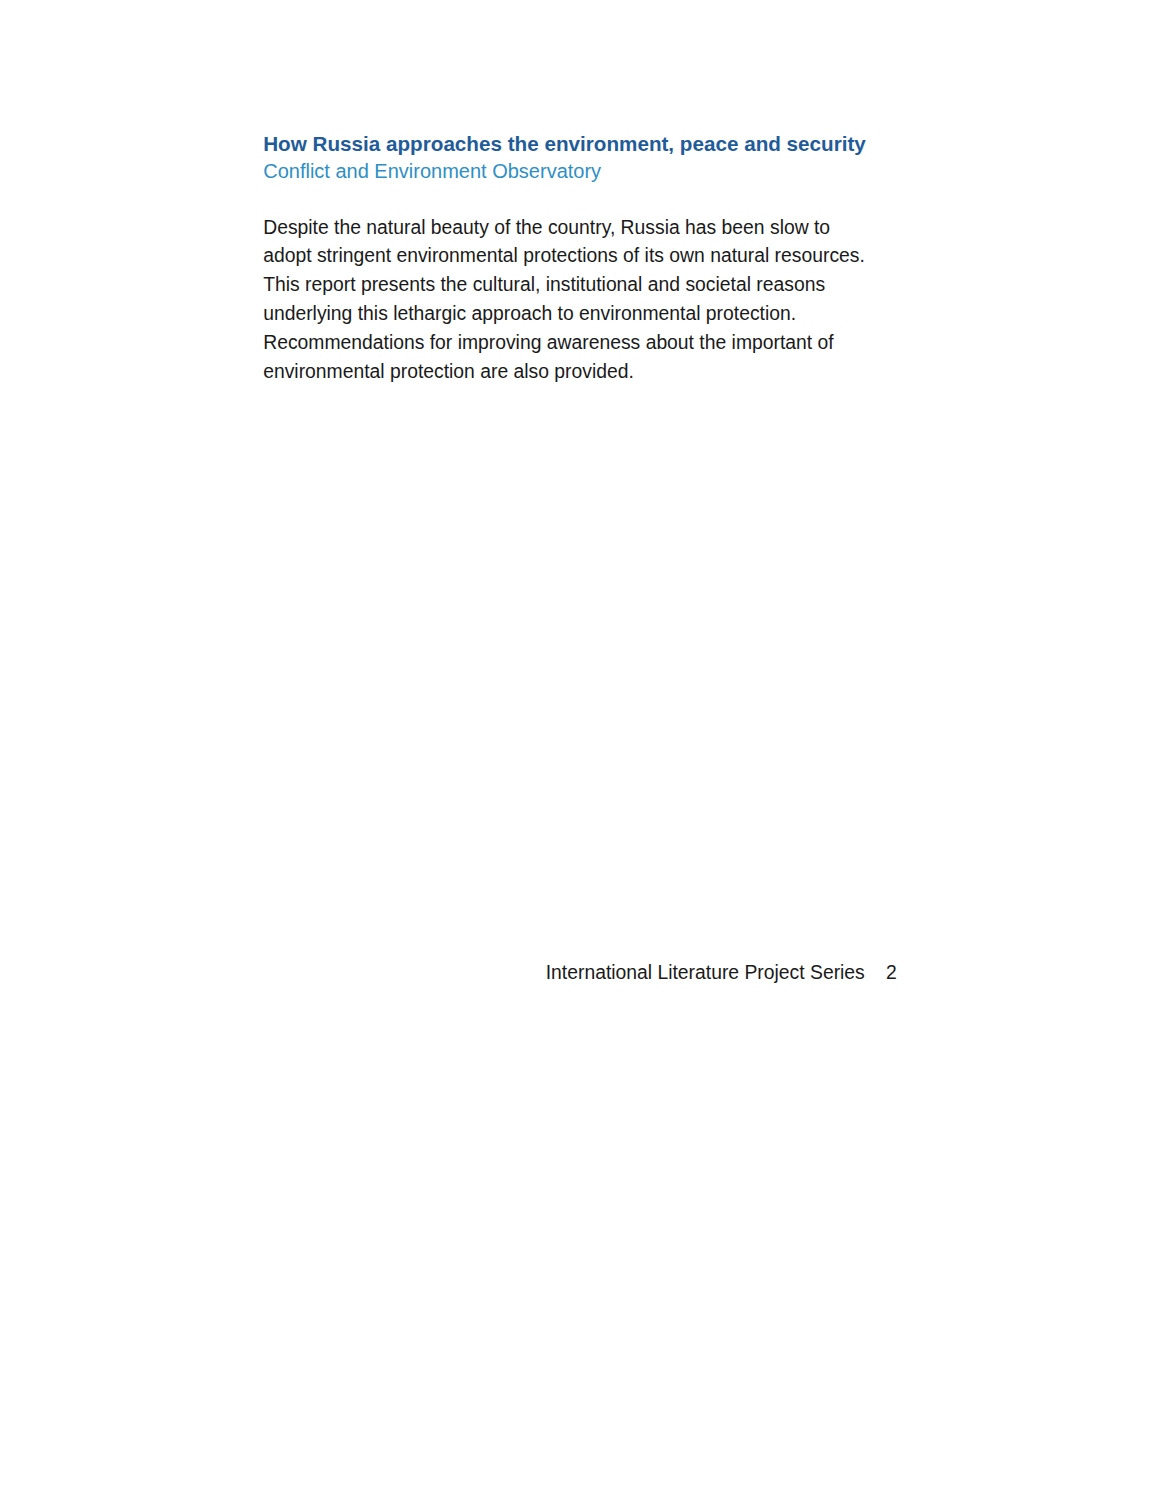How Russia approaches the environment, peace and security
Conflict and Environment Observatory
Despite the natural beauty of the country, Russia has been slow to adopt stringent environmental protections of its own natural resources. This report presents the cultural, institutional and societal reasons underlying this lethargic approach to environmental protection. Recommendations for improving awareness about the important of environmental protection are also provided.
International Literature Project Series2